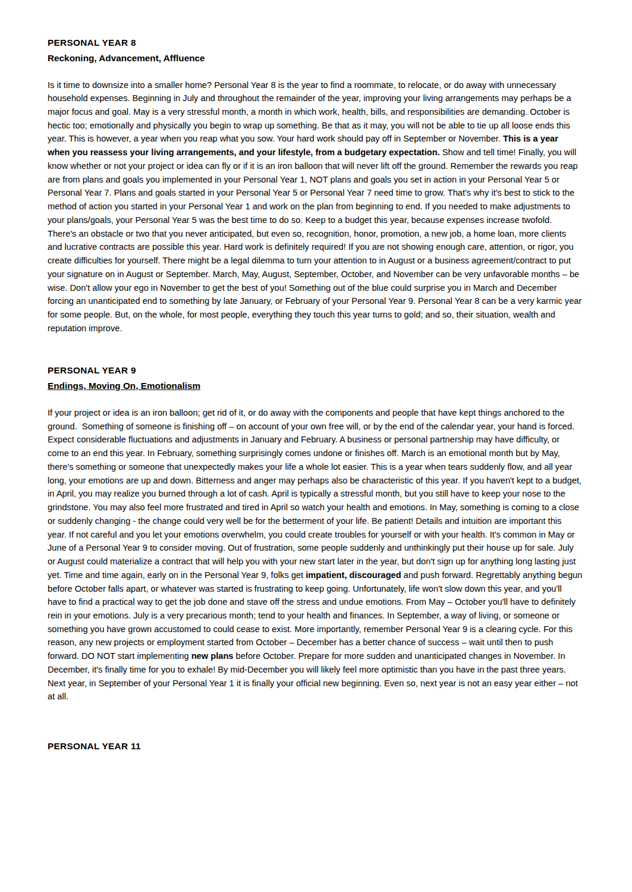PERSONAL YEAR 8
Reckoning, Advancement, Affluence
Is it time to downsize into a smaller home? Personal Year 8 is the year to find a roommate, to relocate, or do away with unnecessary household expenses. Beginning in July and throughout the remainder of the year, improving your living arrangements may perhaps be a major focus and goal. May is a very stressful month, a month in which work, health, bills, and responsibilities are demanding. October is hectic too; emotionally and physically you begin to wrap up something. Be that as it may, you will not be able to tie up all loose ends this year. This is however, a year when you reap what you sow. Your hard work should pay off in September or November. This is a year when you reassess your living arrangements, and your lifestyle, from a budgetary expectation. Show and tell time! Finally, you will know whether or not your project or idea can fly or if it is an iron balloon that will never lift off the ground. Remember the rewards you reap are from plans and goals you implemented in your Personal Year 1, NOT plans and goals you set in action in your Personal Year 5 or Personal Year 7. Plans and goals started in your Personal Year 5 or Personal Year 7 need time to grow. That's why it's best to stick to the method of action you started in your Personal Year 1 and work on the plan from beginning to end. If you needed to make adjustments to your plans/goals, your Personal Year 5 was the best time to do so. Keep to a budget this year, because expenses increase twofold. There's an obstacle or two that you never anticipated, but even so, recognition, honor, promotion, a new job, a home loan, more clients and lucrative contracts are possible this year. Hard work is definitely required! If you are not showing enough care, attention, or rigor, you create difficulties for yourself. There might be a legal dilemma to turn your attention to in August or a business agreement/contract to put your signature on in August or September. March, May, August, September, October, and November can be very unfavorable months – be wise. Don't allow your ego in November to get the best of you! Something out of the blue could surprise you in March and December forcing an unanticipated end to something by late January, or February of your Personal Year 9. Personal Year 8 can be a very karmic year for some people. But, on the whole, for most people, everything they touch this year turns to gold; and so, their situation, wealth and reputation improve.
PERSONAL YEAR 9
Endings, Moving On, Emotionalism
If your project or idea is an iron balloon; get rid of it, or do away with the components and people that have kept things anchored to the ground. Something of someone is finishing off – on account of your own free will, or by the end of the calendar year, your hand is forced. Expect considerable fluctuations and adjustments in January and February. A business or personal partnership may have difficulty, or come to an end this year. In February, something surprisingly comes undone or finishes off. March is an emotional month but by May, there's something or someone that unexpectedly makes your life a whole lot easier. This is a year when tears suddenly flow, and all year long, your emotions are up and down. Bitterness and anger may perhaps also be characteristic of this year. If you haven't kept to a budget, in April, you may realize you burned through a lot of cash. April is typically a stressful month, but you still have to keep your nose to the grindstone. You may also feel more frustrated and tired in April so watch your health and emotions. In May, something is coming to a close or suddenly changing - the change could very well be for the betterment of your life. Be patient! Details and intuition are important this year. If not careful and you let your emotions overwhelm, you could create troubles for yourself or with your health. It's common in May or June of a Personal Year 9 to consider moving. Out of frustration, some people suddenly and unthinkingly put their house up for sale. July or August could materialize a contract that will help you with your new start later in the year, but don't sign up for anything long lasting just yet. Time and time again, early on in the Personal Year 9, folks get impatient, discouraged and push forward. Regrettably anything begun before October falls apart, or whatever was started is frustrating to keep going. Unfortunately, life won't slow down this year, and you'll have to find a practical way to get the job done and stave off the stress and undue emotions. From May – October you'll have to definitely rein in your emotions. July is a very precarious month; tend to your health and finances. In September, a way of living, or someone or something you have grown accustomed to could cease to exist. More importantly, remember Personal Year 9 is a clearing cycle. For this reason, any new projects or employment started from October – December has a better chance of success – wait until then to push forward. DO NOT start implementing new plans before October. Prepare for more sudden and unanticipated changes in November. In December, it's finally time for you to exhale! By mid-December you will likely feel more optimistic than you have in the past three years. Next year, in September of your Personal Year 1 it is finally your official new beginning. Even so, next year is not an easy year either – not at all.
PERSONAL YEAR 11